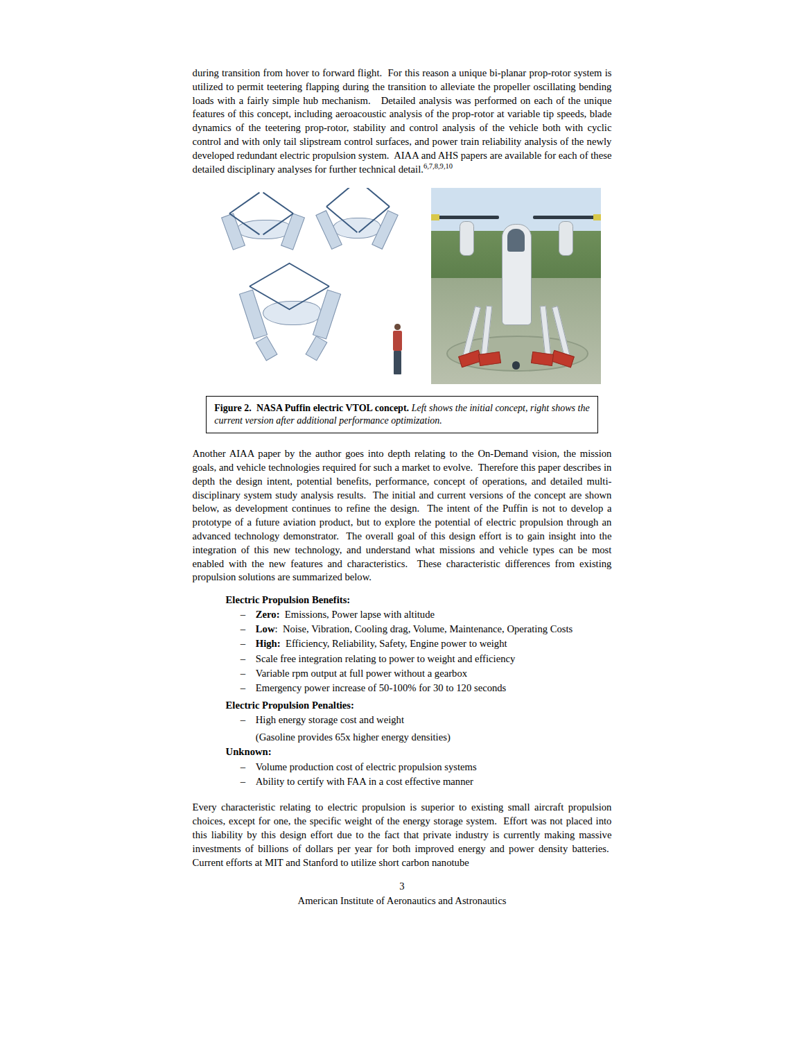during transition from hover to forward flight. For this reason a unique bi-planar prop-rotor system is utilized to permit teetering flapping during the transition to alleviate the propeller oscillating bending loads with a fairly simple hub mechanism. Detailed analysis was performed on each of the unique features of this concept, including aeroacoustic analysis of the prop-rotor at variable tip speeds, blade dynamics of the teetering prop-rotor, stability and control analysis of the vehicle both with cyclic control and with only tail slipstream control surfaces, and power train reliability analysis of the newly developed redundant electric propulsion system. AIAA and AHS papers are available for each of these detailed disciplinary analyses for further technical detail.6,7,8,9,10
Figure 2. NASA Puffin electric VTOL concept. Left shows the initial concept, right shows the current version after additional performance optimization.
Another AIAA paper by the author goes into depth relating to the On-Demand vision, the mission goals, and vehicle technologies required for such a market to evolve. Therefore this paper describes in depth the design intent, potential benefits, performance, concept of operations, and detailed multi-disciplinary system study analysis results. The initial and current versions of the concept are shown below, as development continues to refine the design. The intent of the Puffin is not to develop a prototype of a future aviation product, but to explore the potential of electric propulsion through an advanced technology demonstrator. The overall goal of this design effort is to gain insight into the integration of this new technology, and understand what missions and vehicle types can be most enabled with the new features and characteristics. These characteristic differences from existing propulsion solutions are summarized below.
Electric Propulsion Benefits:
Zero: Emissions, Power lapse with altitude
Low: Noise, Vibration, Cooling drag, Volume, Maintenance, Operating Costs
High: Efficiency, Reliability, Safety, Engine power to weight
Scale free integration relating to power to weight and efficiency
Variable rpm output at full power without a gearbox
Emergency power increase of 50-100% for 30 to 120 seconds
Electric Propulsion Penalties:
High energy storage cost and weight
(Gasoline provides 65x higher energy densities)
Unknown:
Volume production cost of electric propulsion systems
Ability to certify with FAA in a cost effective manner
Every characteristic relating to electric propulsion is superior to existing small aircraft propulsion choices, except for one, the specific weight of the energy storage system. Effort was not placed into this liability by this design effort due to the fact that private industry is currently making massive investments of billions of dollars per year for both improved energy and power density batteries. Current efforts at MIT and Stanford to utilize short carbon nanotube
3 American Institute of Aeronautics and Astronautics